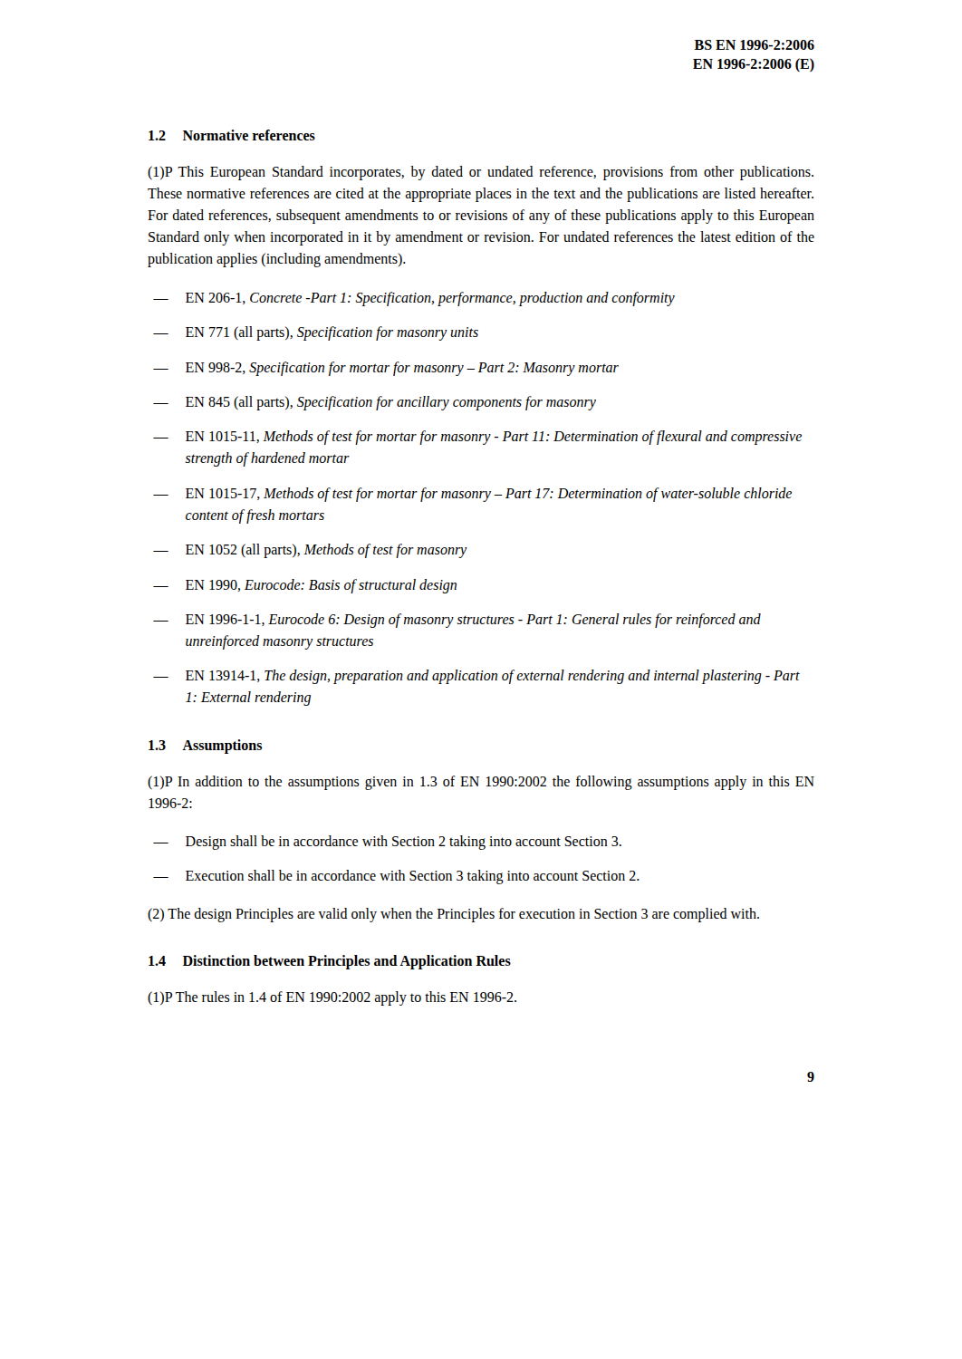BS EN 1996-2:2006 EN 1996-2:2006 (E)
1.2 Normative references
(1)P This European Standard incorporates, by dated or undated reference, provisions from other publications. These normative references are cited at the appropriate places in the text and the publications are listed hereafter. For dated references, subsequent amendments to or revisions of any of these publications apply to this European Standard only when incorporated in it by amendment or revision. For undated references the latest edition of the publication applies (including amendments).
EN 206-1, Concrete -Part 1: Specification, performance, production and conformity
EN 771 (all parts), Specification for masonry units
EN 998-2, Specification for mortar for masonry – Part 2: Masonry mortar
EN 845 (all parts), Specification for ancillary components for masonry
EN 1015-11, Methods of test for mortar for masonry - Part 11: Determination of flexural and compressive strength of hardened mortar
EN 1015-17, Methods of test for mortar for masonry – Part 17: Determination of water-soluble chloride content of fresh mortars
EN 1052 (all parts), Methods of test for masonry
EN 1990, Eurocode: Basis of structural design
EN 1996-1-1, Eurocode 6: Design of masonry structures - Part 1: General rules for reinforced and unreinforced masonry structures
EN 13914-1, The design, preparation and application of external rendering and internal plastering - Part 1: External rendering
1.3 Assumptions
(1)P In addition to the assumptions given in 1.3 of EN 1990:2002 the following assumptions apply in this EN 1996-2:
Design shall be in accordance with Section 2 taking into account Section 3.
Execution shall be in accordance with Section 3 taking into account Section 2.
(2) The design Principles are valid only when the Principles for execution in Section 3 are complied with.
1.4 Distinction between Principles and Application Rules
(1)P The rules in 1.4 of EN 1990:2002 apply to this EN 1996-2.
9